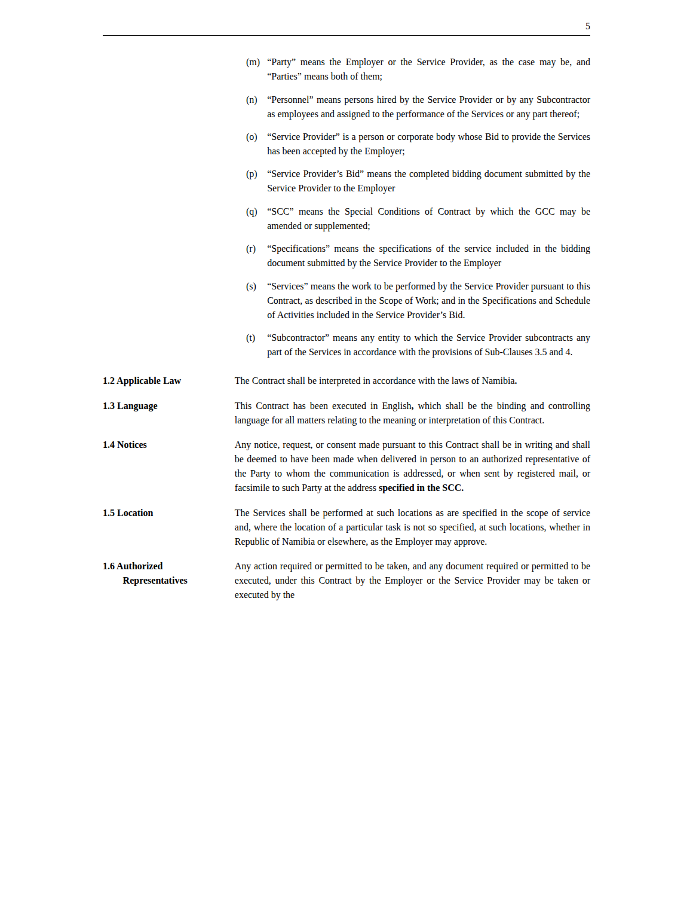5
(m)
“Party” means the Employer or the Service Provider, as the case may be, and “Parties” means both of them;
(n)
“Personnel” means persons hired by the Service Provider or by any Subcontractor as employees and assigned to the performance of the Services or any part thereof;
(o)
“Service Provider” is a person or corporate body whose Bid to provide the Services has been accepted by the Employer;
(p)
“Service Provider’s Bid” means the completed bidding document submitted by the Service Provider to the Employer
(q)
“SCC” means the Special Conditions of Contract by which the GCC may be amended or supplemented;
(r)
“Specifications” means the specifications of the service included in the bidding document submitted by the Service Provider to the Employer
(s)
“Services” means the work to be performed by the Service Provider pursuant to this Contract, as described in the Scope of Work; and in the Specifications and Schedule of Activities included in the Service Provider’s Bid.
(t)
“Subcontractor” means any entity to which the Service Provider subcontracts any part of the Services in accordance with the provisions of Sub-Clauses 3.5 and 4.
1.2 Applicable Law
The Contract shall be interpreted in accordance with the laws of Namibia.
1.3 Language
This Contract has been executed in English, which shall be the binding and controlling language for all matters relating to the meaning or interpretation of this Contract.
1.4 Notices
Any notice, request, or consent made pursuant to this Contract shall be in writing and shall be deemed to have been made when delivered in person to an authorized representative of the Party to whom the communication is addressed, or when sent by registered mail, or facsimile to such Party at the address specified in the SCC.
1.5 Location
The Services shall be performed at such locations as are specified in the scope of service and, where the location of a particular task is not so specified, at such locations, whether in Republic of Namibia or elsewhere, as the Employer may approve.
1.6 Authorized Representatives
Any action required or permitted to be taken, and any document required or permitted to be executed, under this Contract by the Employer or the Service Provider may be taken or executed by the